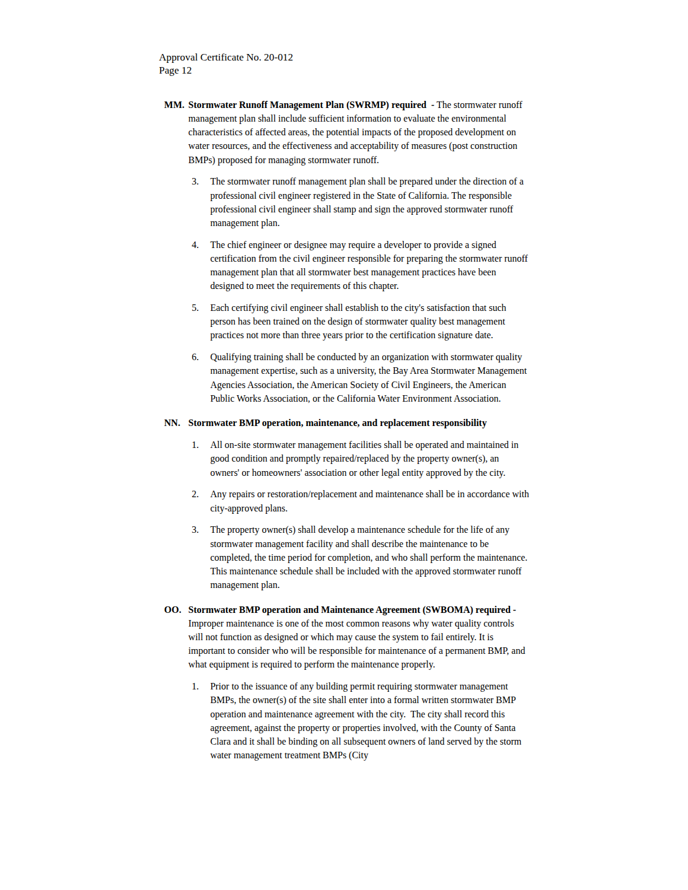Approval Certificate No. 20-012
Page 12
MM.
Stormwater Runoff Management Plan (SWRMP) required - The stormwater runoff management plan shall include sufficient information to evaluate the environmental characteristics of affected areas, the potential impacts of the proposed development on water resources, and the effectiveness and acceptability of measures (post construction BMPs) proposed for managing stormwater runoff.
3.
The stormwater runoff management plan shall be prepared under the direction of a professional civil engineer registered in the State of California. The responsible professional civil engineer shall stamp and sign the approved stormwater runoff management plan.
4.
The chief engineer or designee may require a developer to provide a signed certification from the civil engineer responsible for preparing the stormwater runoff management plan that all stormwater best management practices have been designed to meet the requirements of this chapter.
5.
Each certifying civil engineer shall establish to the city's satisfaction that such person has been trained on the design of stormwater quality best management practices not more than three years prior to the certification signature date.
6.
Qualifying training shall be conducted by an organization with stormwater quality management expertise, such as a university, the Bay Area Stormwater Management Agencies Association, the American Society of Civil Engineers, the American Public Works Association, or the California Water Environment Association.
NN.
Stormwater BMP operation, maintenance, and replacement responsibility
1.
All on-site stormwater management facilities shall be operated and maintained in good condition and promptly repaired/replaced by the property owner(s), an owners' or homeowners' association or other legal entity approved by the city.
2.
Any repairs or restoration/replacement and maintenance shall be in accordance with city-approved plans.
3.
The property owner(s) shall develop a maintenance schedule for the life of any stormwater management facility and shall describe the maintenance to be completed, the time period for completion, and who shall perform the maintenance. This maintenance schedule shall be included with the approved stormwater runoff management plan.
OO.
Stormwater BMP operation and Maintenance Agreement (SWBOMA) required - Improper maintenance is one of the most common reasons why water quality controls will not function as designed or which may cause the system to fail entirely. It is important to consider who will be responsible for maintenance of a permanent BMP, and what equipment is required to perform the maintenance properly.
1.
Prior to the issuance of any building permit requiring stormwater management BMPs, the owner(s) of the site shall enter into a formal written stormwater BMP operation and maintenance agreement with the city. The city shall record this agreement, against the property or properties involved, with the County of Santa Clara and it shall be binding on all subsequent owners of land served by the storm water management treatment BMPs (City